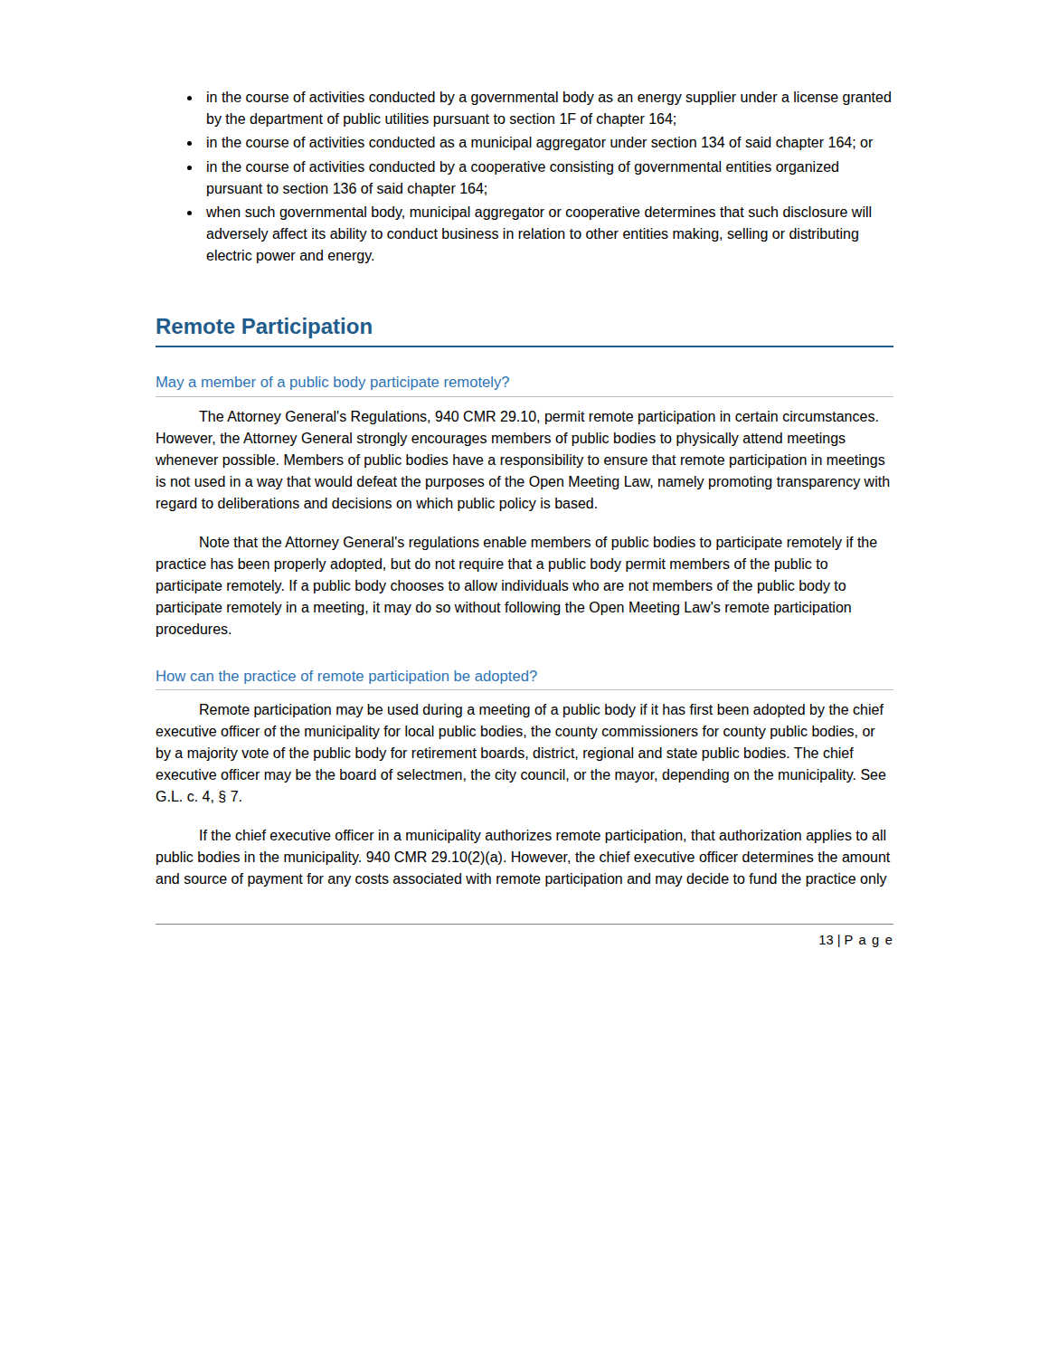in the course of activities conducted by a governmental body as an energy supplier under a license granted by the department of public utilities pursuant to section 1F of chapter 164;
in the course of activities conducted as a municipal aggregator under section 134 of said chapter 164; or
in the course of activities conducted by a cooperative consisting of governmental entities organized pursuant to section 136 of said chapter 164;
when such governmental body, municipal aggregator or cooperative determines that such disclosure will adversely affect its ability to conduct business in relation to other entities making, selling or distributing electric power and energy.
Remote Participation
May a member of a public body participate remotely?
The Attorney General's Regulations, 940 CMR 29.10, permit remote participation in certain circumstances. However, the Attorney General strongly encourages members of public bodies to physically attend meetings whenever possible. Members of public bodies have a responsibility to ensure that remote participation in meetings is not used in a way that would defeat the purposes of the Open Meeting Law, namely promoting transparency with regard to deliberations and decisions on which public policy is based.
Note that the Attorney General's regulations enable members of public bodies to participate remotely if the practice has been properly adopted, but do not require that a public body permit members of the public to participate remotely. If a public body chooses to allow individuals who are not members of the public body to participate remotely in a meeting, it may do so without following the Open Meeting Law's remote participation procedures.
How can the practice of remote participation be adopted?
Remote participation may be used during a meeting of a public body if it has first been adopted by the chief executive officer of the municipality for local public bodies, the county commissioners for county public bodies, or by a majority vote of the public body for retirement boards, district, regional and state public bodies. The chief executive officer may be the board of selectmen, the city council, or the mayor, depending on the municipality. See G.L. c. 4, § 7.
If the chief executive officer in a municipality authorizes remote participation, that authorization applies to all public bodies in the municipality. 940 CMR 29.10(2)(a). However, the chief executive officer determines the amount and source of payment for any costs associated with remote participation and may decide to fund the practice only
13 | P a g e